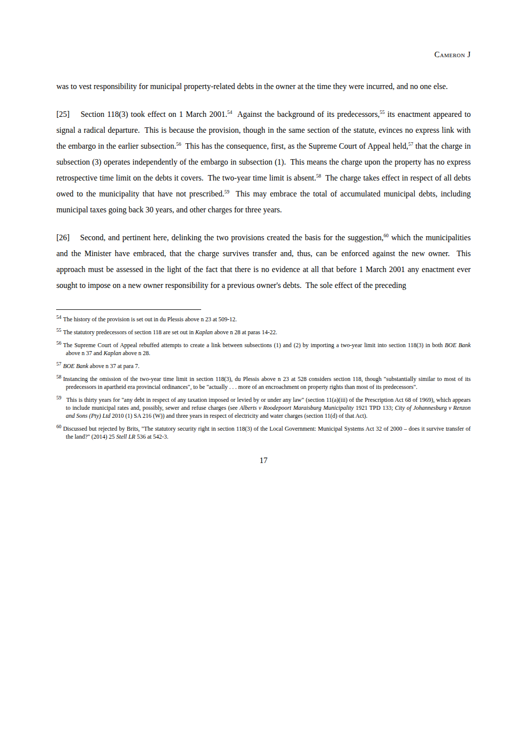Cameron J
was to vest responsibility for municipal property-related debts in the owner at the time they were incurred, and no one else.
[25] Section 118(3) took effect on 1 March 2001.54 Against the background of its predecessors,55 its enactment appeared to signal a radical departure. This is because the provision, though in the same section of the statute, evinces no express link with the embargo in the earlier subsection.56 This has the consequence, first, as the Supreme Court of Appeal held,57 that the charge in subsection (3) operates independently of the embargo in subsection (1). This means the charge upon the property has no express retrospective time limit on the debts it covers. The two-year time limit is absent.58 The charge takes effect in respect of all debts owed to the municipality that have not prescribed.59 This may embrace the total of accumulated municipal debts, including municipal taxes going back 30 years, and other charges for three years.
[26] Second, and pertinent here, delinking the two provisions created the basis for the suggestion,60 which the municipalities and the Minister have embraced, that the charge survives transfer and, thus, can be enforced against the new owner. This approach must be assessed in the light of the fact that there is no evidence at all that before 1 March 2001 any enactment ever sought to impose on a new owner responsibility for a previous owner's debts. The sole effect of the preceding
54 The history of the provision is set out in du Plessis above n 23 at 509-12.
55 The statutory predecessors of section 118 are set out in Kaplan above n 28 at paras 14-22.
56 The Supreme Court of Appeal rebuffed attempts to create a link between subsections (1) and (2) by importing a two-year limit into section 118(3) in both BOE Bank above n 37 and Kaplan above n 28.
57 BOE Bank above n 37 at para 7.
58 Instancing the omission of the two-year time limit in section 118(3), du Plessis above n 23 at 528 considers section 118, though "substantially similar to most of its predecessors in apartheid era provincial ordinances", to be "actually . . . more of an encroachment on property rights than most of its predecessors".
59 This is thirty years for "any debt in respect of any taxation imposed or levied by or under any law" (section 11(a)(iii) of the Prescription Act 68 of 1969), which appears to include municipal rates and, possibly, sewer and refuse charges (see Alberts v Roodepoort Maraisburg Municipality 1921 TPD 133; City of Johannesburg v Renzon and Sons (Pty) Ltd 2010 (1) SA 216 (W)) and three years in respect of electricity and water charges (section 11(d) of that Act).
60 Discussed but rejected by Brits, "The statutory security right in section 118(3) of the Local Government: Municipal Systems Act 32 of 2000 – does it survive transfer of the land?" (2014) 25 Stell LR 536 at 542-3.
17